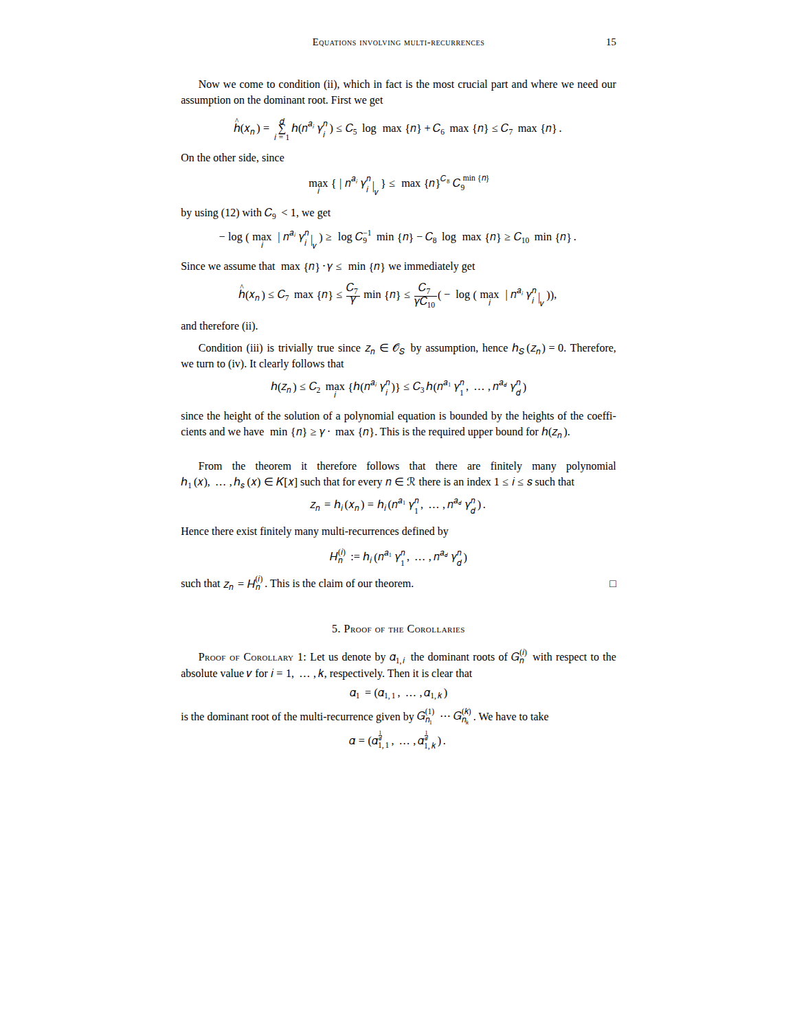Equations involving multi-recurrences 15
Now we come to condition (ii), which in fact is the most crucial part and where we need our assumption on the dominant root. First we get
h^ (xn) = ∑ i=1 d h( nai γin ) ≤ C5 log max{n} + C6 max{n} ≤ C7 max{n} .
On the other side, since
maxi { | nai γin |ν } ≤ max{n} C8 C9min{n}
by using (12) with C9<1, we get
− log ( maxi | nai γin |ν ) ≥ log C9−1 min{n} − C8 log max{n} ≥ C10 min{n} .
Since we assume that max{n}⋅γ≤min{n} we immediately get
h^ (xn) ≤ C7 max{n} ≤ C7γ min{n} ≤ C7γC10 ( − log ( maxi | nai γin |ν ) ) ,
and therefore (ii).
Condition (iii) is trivially true since zn∈𝒪S by assumption, hence hS(zn)=0. Therefore, we turn to (iv). It clearly follows that
h(zn) ≤ C2 maxi { h( nai γin ) } ≤ C3 h( na1 γ1n , … , nad γdn )
since the height of the solution of a polynomial equation is bounded by the heights of the coefficients and we have min{n}≥γ⋅max{n}. This is the required upper bound for h(zn).
From the theorem it therefore follows that there are finitely many polynomial h1(x),…,hs(x)∈K[x] such that for every n∈ℛ there is an index 1≤i≤s such that
zn = hi (xn) = hi ( na1 γ1n , … , nad γdn ) .
Hence there exist finitely many multi-recurrences defined by
Hn(i) := hi ( na1 γ1n , … , nad γdn )
such that zn=Hn(i). This is the claim of our theorem. □
5. Proof of the Corollaries
Proof of Corollary 1: Let us denote by α1,i the dominant roots of Gn(i) with respect to the absolute value ν for i=1,…,k, respectively. Then it is clear that
α1 = ( α1,1 , … , α1,k )
is the dominant root of the multi-recurrence given by Gn1(1)⋯Gnk(k). We have to take
α = ( α1,11d , … , α1,k1d ) .